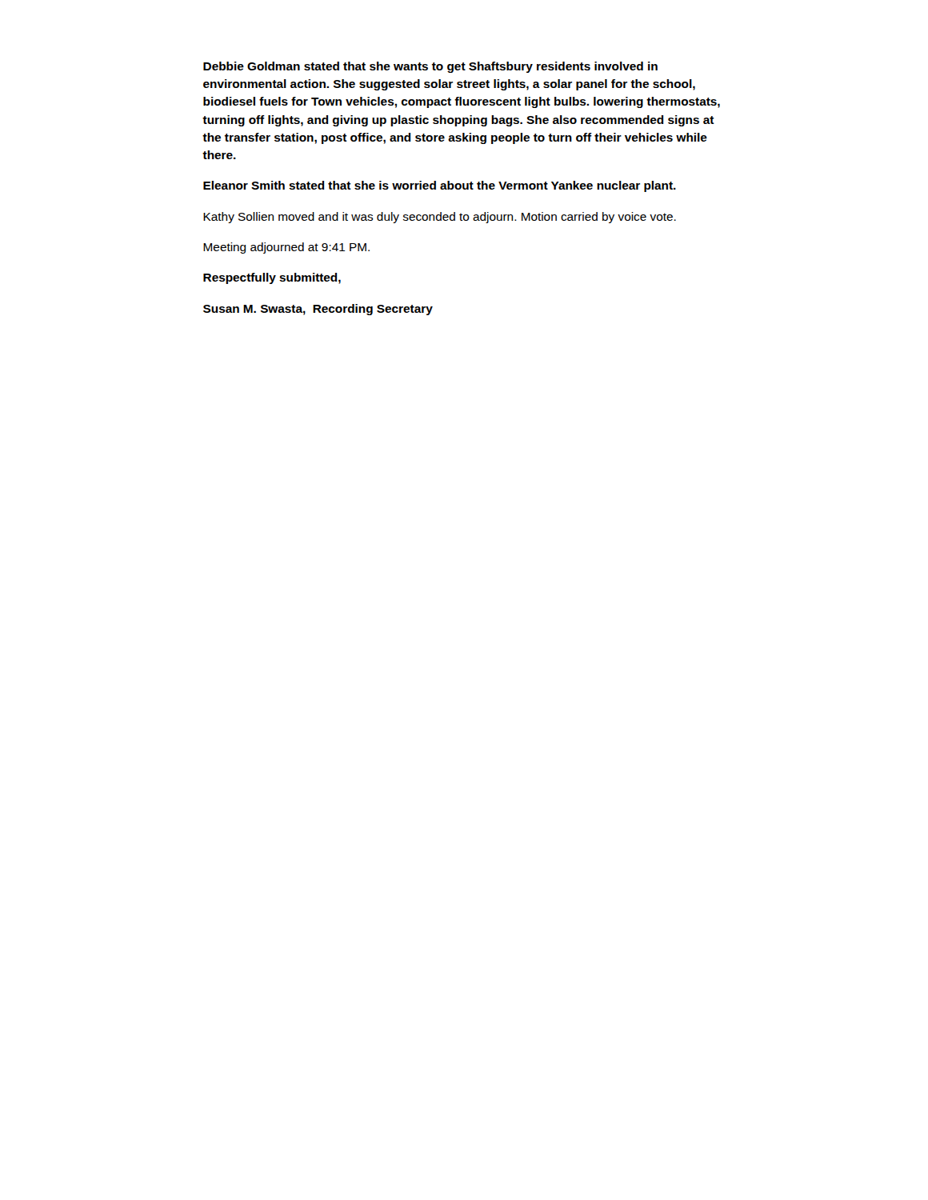Debbie Goldman stated that she wants to get Shaftsbury residents involved in environmental action. She suggested solar street lights, a solar panel for the school, biodiesel fuels for Town vehicles, compact fluorescent light bulbs. lowering thermostats, turning off lights, and giving up plastic shopping bags. She also recommended signs at the transfer station, post office, and store asking people to turn off their vehicles while there.
Eleanor Smith stated that she is worried about the Vermont Yankee nuclear plant.
Kathy Sollien moved and it was duly seconded to adjourn. Motion carried by voice vote.
Meeting adjourned at 9:41 PM.
Respectfully submitted,
Susan M. Swasta, Recording Secretary